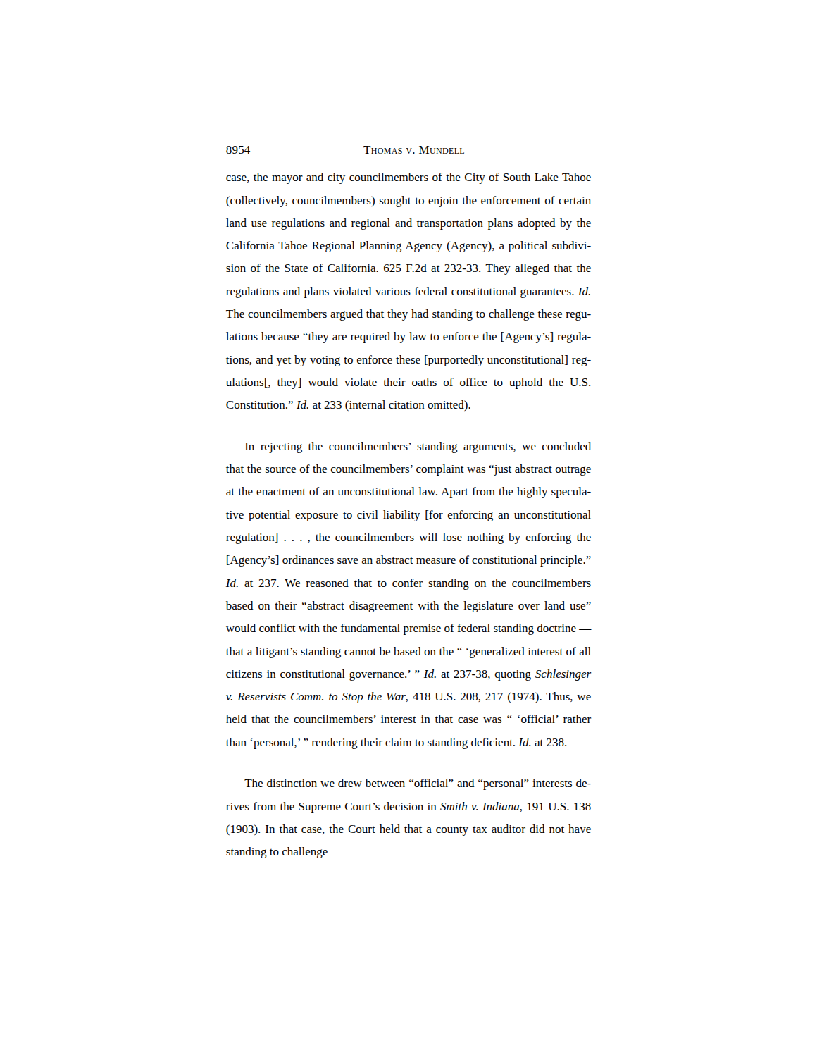8954 Thomas v. Mundell
case, the mayor and city councilmembers of the City of South Lake Tahoe (collectively, councilmembers) sought to enjoin the enforcement of certain land use regulations and regional and transportation plans adopted by the California Tahoe Regional Planning Agency (Agency), a political subdivision of the State of California. 625 F.2d at 232-33. They alleged that the regulations and plans violated various federal constitutional guarantees. Id. The councilmembers argued that they had standing to challenge these regulations because “they are required by law to enforce the [Agency’s] regulations, and yet by voting to enforce these [purportedly unconstitutional] regulations[, they] would violate their oaths of office to uphold the U.S. Constitution.” Id. at 233 (internal citation omitted).
In rejecting the councilmembers’ standing arguments, we concluded that the source of the councilmembers’ complaint was “just abstract outrage at the enactment of an unconstitutional law. Apart from the highly speculative potential exposure to civil liability [for enforcing an unconstitutional regulation] . . . , the councilmembers will lose nothing by enforcing the [Agency’s] ordinances save an abstract measure of constitutional principle.” Id. at 237. We reasoned that to confer standing on the councilmembers based on their “abstract disagreement with the legislature over land use” would conflict with the fundamental premise of federal standing doctrine — that a litigant’s standing cannot be based on the “ ‘generalized interest of all citizens in constitutional governance.’ ” Id. at 237-38, quoting Schlesinger v. Reservists Comm. to Stop the War, 418 U.S. 208, 217 (1974). Thus, we held that the councilmembers’ interest in that case was “ ‘official’ rather than ‘personal,’ ” rendering their claim to standing deficient. Id. at 238.
The distinction we drew between “official” and “personal” interests derives from the Supreme Court’s decision in Smith v. Indiana, 191 U.S. 138 (1903). In that case, the Court held that a county tax auditor did not have standing to challenge